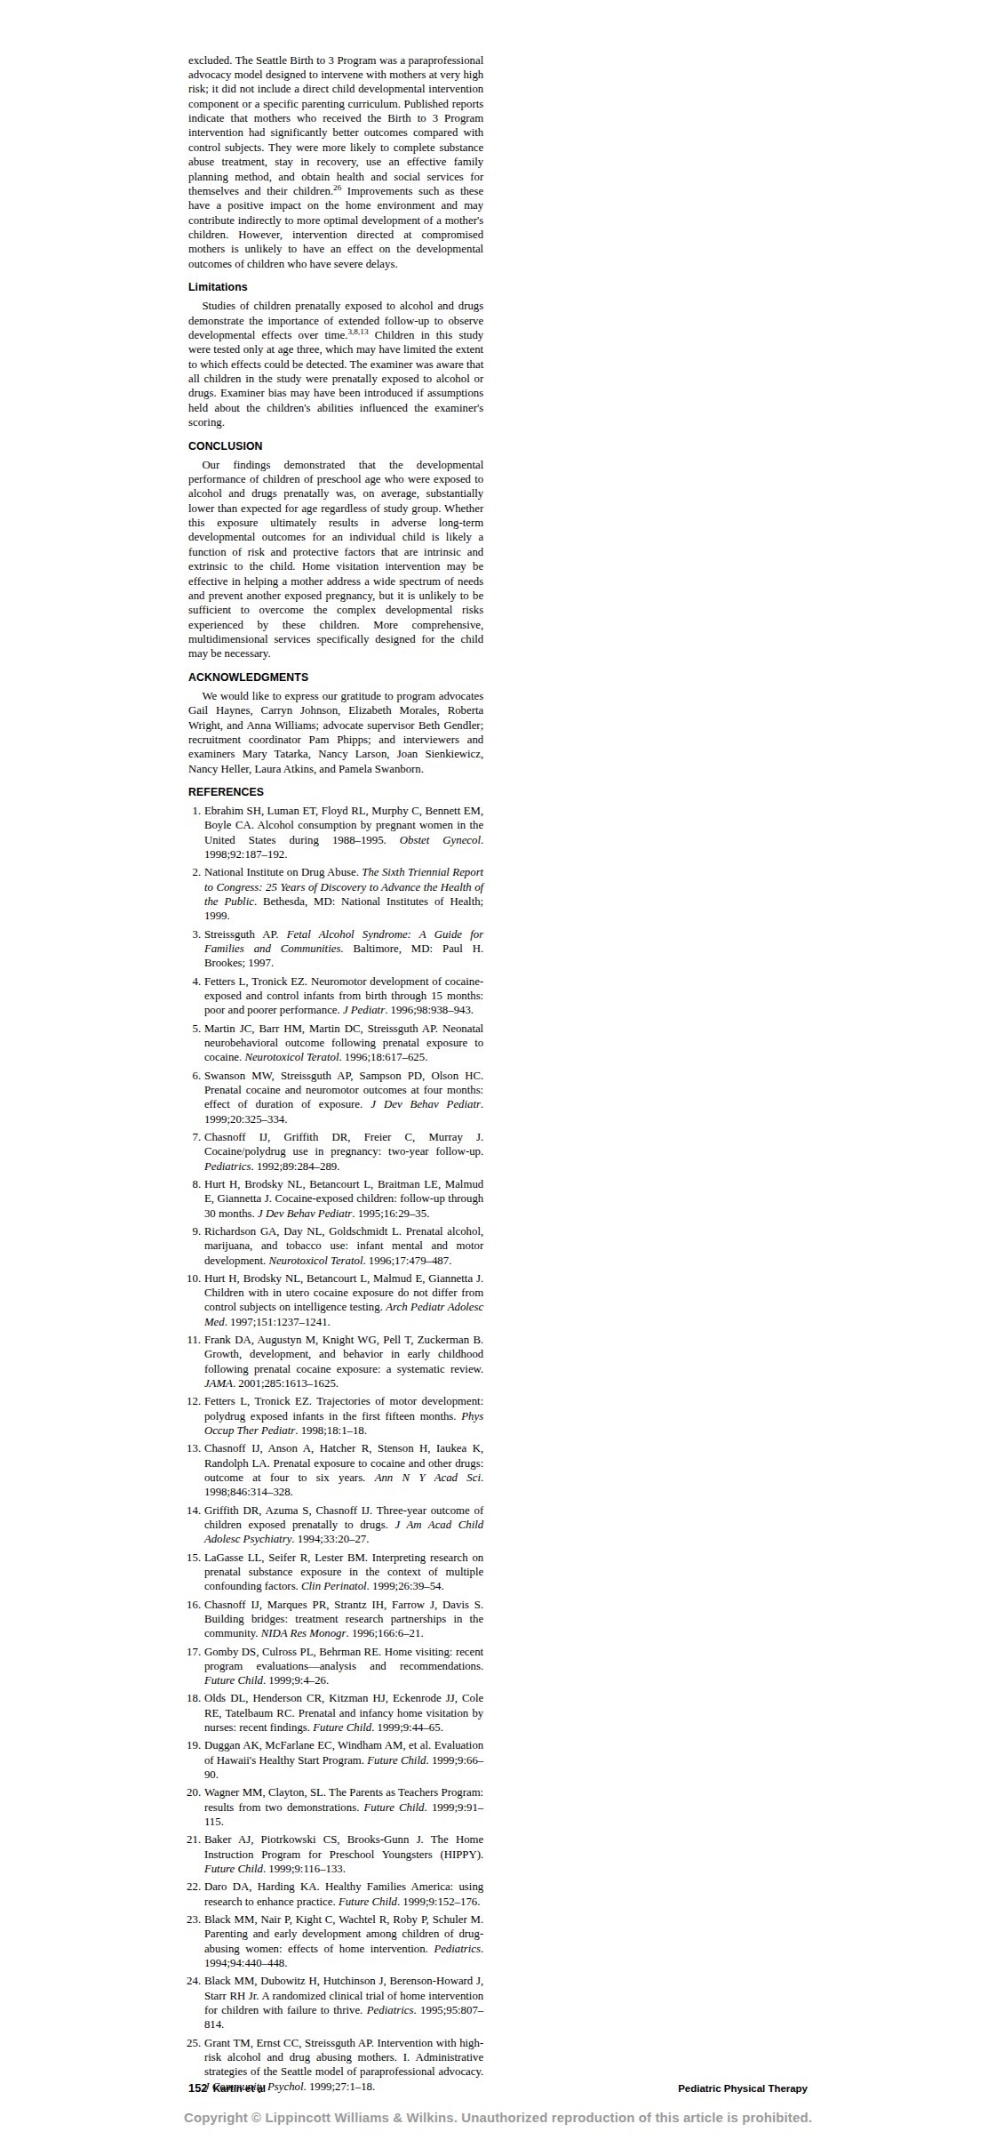excluded. The Seattle Birth to 3 Program was a paraprofessional advocacy model designed to intervene with mothers at very high risk; it did not include a direct child developmental intervention component or a specific parenting curriculum. Published reports indicate that mothers who received the Birth to 3 Program intervention had significantly better outcomes compared with control subjects. They were more likely to complete substance abuse treatment, stay in recovery, use an effective family planning method, and obtain health and social services for themselves and their children.26 Improvements such as these have a positive impact on the home environment and may contribute indirectly to more optimal development of a mother's children. However, intervention directed at compromised mothers is unlikely to have an effect on the developmental outcomes of children who have severe delays.
Limitations
Studies of children prenatally exposed to alcohol and drugs demonstrate the importance of extended follow-up to observe developmental effects over time.3,8,13 Children in this study were tested only at age three, which may have limited the extent to which effects could be detected. The examiner was aware that all children in the study were prenatally exposed to alcohol or drugs. Examiner bias may have been introduced if assumptions held about the children's abilities influenced the examiner's scoring.
Conclusion
Our findings demonstrated that the developmental performance of children of preschool age who were exposed to alcohol and drugs prenatally was, on average, substantially lower than expected for age regardless of study group. Whether this exposure ultimately results in adverse long-term developmental outcomes for an individual child is likely a function of risk and protective factors that are intrinsic and extrinsic to the child. Home visitation intervention may be effective in helping a mother address a wide spectrum of needs and prevent another exposed pregnancy, but it is unlikely to be sufficient to overcome the complex developmental risks experienced by these children. More comprehensive, multidimensional services specifically designed for the child may be necessary.
Acknowledgments
We would like to express our gratitude to program advocates Gail Haynes, Carryn Johnson, Elizabeth Morales, Roberta Wright, and Anna Williams; advocate supervisor Beth Gendler; recruitment coordinator Pam Phipps; and interviewers and examiners Mary Tatarka, Nancy Larson, Joan Sienkiewicz, Nancy Heller, Laura Atkins, and Pamela Swanborn.
References
Ebrahim SH, Luman ET, Floyd RL, Murphy C, Bennett EM, Boyle CA. Alcohol consumption by pregnant women in the United States during 1988–1995. Obstet Gynecol. 1998;92:187–192.
National Institute on Drug Abuse. The Sixth Triennial Report to Congress: 25 Years of Discovery to Advance the Health of the Public. Bethesda, MD: National Institutes of Health; 1999.
Streissguth AP. Fetal Alcohol Syndrome: A Guide for Families and Communities. Baltimore, MD: Paul H. Brookes; 1997.
Fetters L, Tronick EZ. Neuromotor development of cocaine-exposed and control infants from birth through 15 months: poor and poorer performance. J Pediatr. 1996;98:938–943.
Martin JC, Barr HM, Martin DC, Streissguth AP. Neonatal neurobehavioral outcome following prenatal exposure to cocaine. Neurotoxicol Teratol. 1996;18:617–625.
Swanson MW, Streissguth AP, Sampson PD, Olson HC. Prenatal cocaine and neuromotor outcomes at four months: effect of duration of exposure. J Dev Behav Pediatr. 1999;20:325–334.
Chasnoff IJ, Griffith DR, Freier C, Murray J. Cocaine/polydrug use in pregnancy: two-year follow-up. Pediatrics. 1992;89:284–289.
Hurt H, Brodsky NL, Betancourt L, Braitman LE, Malmud E, Giannetta J. Cocaine-exposed children: follow-up through 30 months. J Dev Behav Pediatr. 1995;16:29–35.
Richardson GA, Day NL, Goldschmidt L. Prenatal alcohol, marijuana, and tobacco use: infant mental and motor development. Neurotoxicol Teratol. 1996;17:479–487.
Hurt H, Brodsky NL, Betancourt L, Malmud E, Giannetta J. Children with in utero cocaine exposure do not differ from control subjects on intelligence testing. Arch Pediatr Adolesc Med. 1997;151:1237–1241.
Frank DA, Augustyn M, Knight WG, Pell T, Zuckerman B. Growth, development, and behavior in early childhood following prenatal cocaine exposure: a systematic review. JAMA. 2001;285:1613–1625.
Fetters L, Tronick EZ. Trajectories of motor development: polydrug exposed infants in the first fifteen months. Phys Occup Ther Pediatr. 1998;18:1–18.
Chasnoff IJ, Anson A, Hatcher R, Stenson H, Iaukea K, Randolph LA. Prenatal exposure to cocaine and other drugs: outcome at four to six years. Ann N Y Acad Sci. 1998;846:314–328.
Griffith DR, Azuma S, Chasnoff IJ. Three-year outcome of children exposed prenatally to drugs. J Am Acad Child Adolesc Psychiatry. 1994;33:20–27.
LaGasse LL, Seifer R, Lester BM. Interpreting research on prenatal substance exposure in the context of multiple confounding factors. Clin Perinatol. 1999;26:39–54.
Chasnoff IJ, Marques PR, Strantz IH, Farrow J, Davis S. Building bridges: treatment research partnerships in the community. NIDA Res Monogr. 1996;166:6–21.
Gomby DS, Culross PL, Behrman RE. Home visiting: recent program evaluations—analysis and recommendations. Future Child. 1999;9:4–26.
Olds DL, Henderson CR, Kitzman HJ, Eckenrode JJ, Cole RE, Tatelbaum RC. Prenatal and infancy home visitation by nurses: recent findings. Future Child. 1999;9:44–65.
Duggan AK, McFarlane EC, Windham AM, et al. Evaluation of Hawaii's Healthy Start Program. Future Child. 1999;9:66–90.
Wagner MM, Clayton, SL. The Parents as Teachers Program: results from two demonstrations. Future Child. 1999;9:91–115.
Baker AJ, Piotrkowski CS, Brooks-Gunn J. The Home Instruction Program for Preschool Youngsters (HIPPY). Future Child. 1999;9:116–133.
Daro DA, Harding KA. Healthy Families America: using research to enhance practice. Future Child. 1999;9:152–176.
Black MM, Nair P, Kight C, Wachtel R, Roby P, Schuler M. Parenting and early development among children of drug-abusing women: effects of home intervention. Pediatrics. 1994;94:440–448.
Black MM, Dubowitz H, Hutchinson J, Berenson-Howard J, Starr RH Jr. A randomized clinical trial of home intervention for children with failure to thrive. Pediatrics. 1995;95:807–814.
Grant TM, Ernst CC, Streissguth AP. Intervention with high-risk alcohol and drug abusing mothers. I. Administrative strategies of the Seattle model of paraprofessional advocacy. J Community Psychol. 1999;27:1–18.
152 Kartin et al
Pediatric Physical Therapy
Copyright © Lippincott Williams & Wilkins. Unauthorized reproduction of this article is prohibited.